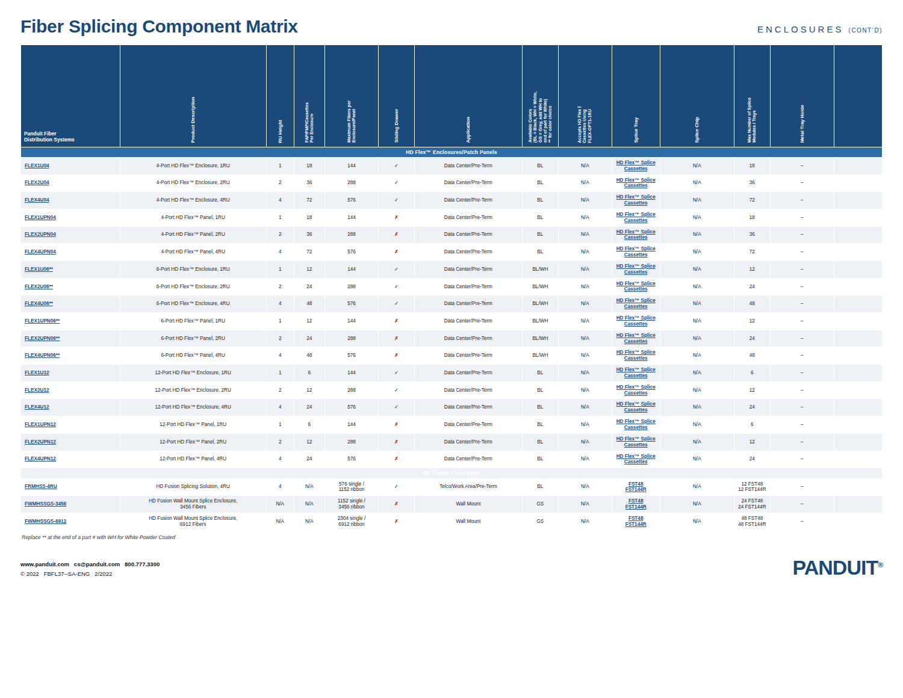Fiber Splicing Component Matrix
ENCLOSURES (CONT’D)
| Panduit Fiber Distribution Systems | Product Description | RU Height | FAP/FMP/Cassettes Per Enclosure | Maximum Fibers per Enclosure/Panel | Sliding Drawer | Application | Available Colors (BL = Black, WH = White, GS = Grey, add WH to end of part for White) ** for color choice | Accepts HD Flex™ Cassettes Using FLEX-OPT1-1RU | Splice Tray | Splice Chip | Max Number of Splice Modules / Trays | Metal Tray Holde | |
| --- | --- | --- | --- | --- | --- | --- | --- | --- | --- | --- | --- | --- | --- |
| HD Flex™ Enclosures/Patch Panels |
| FLEX1U04 | 4-Port HD Flex™ Enclosure, 1RU | 1 | 18 | 144 | ✓ | Data Center/Pre-Term | BL | N/A | HD Flex™ Splice Cassettes | N/A | 18 | – | |
| FLEX2U04 | 4-Port HD Flex™ Enclosure, 2RU | 2 | 36 | 288 | ✓ | Data Center/Pre-Term | BL | N/A | HD Flex™ Splice Cassettes | N/A | 36 | – | |
| FLEX4U04 | 4-Port HD Flex™ Enclosure, 4RU | 4 | 72 | 576 | ✓ | Data Center/Pre-Term | BL | N/A | HD Flex™ Splice Cassettes | N/A | 72 | – | |
| FLEX1UPN04 | 4-Port HD Flex™ Panel, 1RU | 1 | 18 | 144 | ✗ | Data Center/Pre-Term | BL | N/A | HD Flex™ Splice Cassettes | N/A | 18 | – | |
| FLEX2UPN04 | 4-Port HD Flex™ Panel, 2RU | 2 | 36 | 288 | ✗ | Data Center/Pre-Term | BL | N/A | HD Flex™ Splice Cassettes | N/A | 36 | – | |
| FLEX4UPN04 | 4-Port HD Flex™ Panel, 4RU | 4 | 72 | 576 | ✗ | Data Center/Pre-Term | BL | N/A | HD Flex™ Splice Cassettes | N/A | 72 | – | |
| FLEX1U06** | 6-Port HD Flex™ Enclosure, 1RU | 1 | 12 | 144 | ✓ | Data Center/Pre-Term | BL/WH | N/A | HD Flex™ Splice Cassettes | N/A | 12 | – | |
| FLEX2U06** | 6-Port HD Flex™ Enclosure, 2RU | 2 | 24 | 288 | ✓ | Data Center/Pre-Term | BL/WH | N/A | HD Flex™ Splice Cassettes | N/A | 24 | – | |
| FLEX4U06** | 6-Port HD Flex™ Enclosure, 4RU | 4 | 48 | 576 | ✓ | Data Center/Pre-Term | BL/WH | N/A | HD Flex™ Splice Cassettes | N/A | 48 | – | |
| FLEX1UPN06** | 6-Port HD Flex™ Panel, 1RU | 1 | 12 | 144 | ✗ | Data Center/Pre-Term | BL/WH | N/A | HD Flex™ Splice Cassettes | N/A | 12 | – | |
| FLEX2UPN06** | 6-Port HD Flex™ Panel, 2RU | 2 | 24 | 288 | ✗ | Data Center/Pre-Term | BL/WH | N/A | HD Flex™ Splice Cassettes | N/A | 24 | – | |
| FLEX4UPN06** | 6-Port HD Flex™ Panel, 4RU | 4 | 48 | 576 | ✗ | Data Center/Pre-Term | BL/WH | N/A | HD Flex™ Splice Cassettes | N/A | 48 | – | |
| FLEX1U12 | 12-Port HD Flex™ Enclosure, 1RU | 1 | 6 | 144 | ✓ | Data Center/Pre-Term | BL | N/A | HD Flex™ Splice Cassettes | N/A | 6 | – | |
| FLEX2U12 | 12-Port HD Flex™ Enclosure, 2RU | 2 | 12 | 288 | ✓ | Data Center/Pre-Term | BL | N/A | HD Flex™ Splice Cassettes | N/A | 12 | – | |
| FLEX4U12 | 12-Port HD Flex™ Enclosure, 4RU | 4 | 24 | 576 | ✓ | Data Center/Pre-Term | BL | N/A | HD Flex™ Splice Cassettes | N/A | 24 | – | |
| FLEX1UPN12 | 12-Port HD Flex™ Panel, 1RU | 1 | 6 | 144 | ✗ | Data Center/Pre-Term | BL | N/A | HD Flex™ Splice Cassettes | N/A | 6 | – | |
| FLEX2UPN12 | 12-Port HD Flex™ Panel, 2RU | 2 | 12 | 288 | ✗ | Data Center/Pre-Term | BL | N/A | HD Flex™ Splice Cassettes | N/A | 12 | – | |
| FLEX4UPN12 | 12-Port HD Flex™ Panel, 4RU | 4 | 24 | 576 | ✗ | Data Center/Pre-Term | BL | N/A | HD Flex™ Splice Cassettes | N/A | 24 | – | |
| HD Fusion Enclosures |
| FRMHSS-4RU | HD Fusion Splicing Solution, 4RU | 4 | N/A | 576 single / 1152 ribbon | ✓ | Telco/Work Area/Pre-Term | BL | N/A | FST48 FST144R | N/A | 12 FST48 12 FST144R | – | |
| FWMHSSGS-3456 | HD Fusion Wall Mount Splice Enclosure, 3456 Fibers | N/A | N/A | 1152 single / 3456 ribbon | ✗ | Wall Mount | GS | N/A | FST48 FST144R | N/A | 24 FST48 24 FST144R | – | |
| FWMHSSGS-6912 | HD Fusion Wall Mount Splice Enclosure, 6912 Fibers | N/A | N/A | 2304 single / 6912 ribbon | ✗ | Wall Mount | GS | N/A | FST48 FST144R | N/A | 48 FST48 48 FST144R | – | |
Replace ** at the end of a part # with WH for White Powder Coated
www.panduit.com cs@panduit.com 800.777.3300
© 2022 FBFL37--SA-ENG 2/2022
PANDUIT®